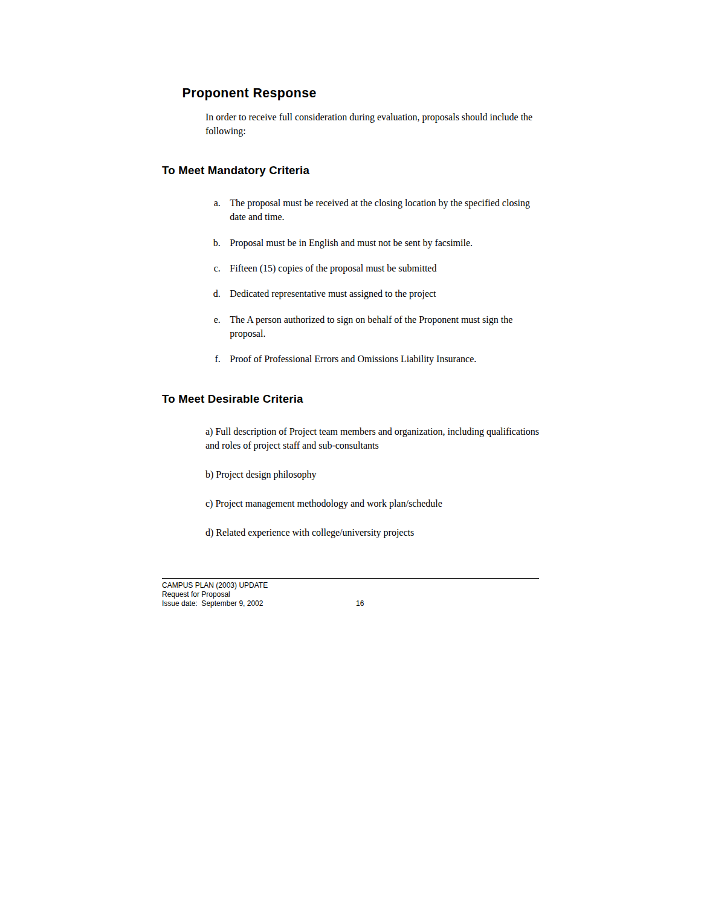Proponent Response
In order to receive full consideration during evaluation, proposals should include the following:
To Meet Mandatory Criteria
The proposal must be received at the closing location by the specified closing date and time.
Proposal must be in English and must not be sent by facsimile.
Fifteen (15) copies of the proposal must be submitted
Dedicated representative must assigned to the project
The A person authorized to sign on behalf of the Proponent must sign the proposal.
Proof of Professional Errors and Omissions Liability Insurance.
To Meet Desirable Criteria
a) Full description of Project team members and organization, including qualifications and roles of project staff and sub-consultants
b) Project design philosophy
c) Project management methodology and work plan/schedule
d) Related experience with college/university projects
CAMPUS PLAN (2003) UPDATE Request for Proposal Issue date: September 9, 200216